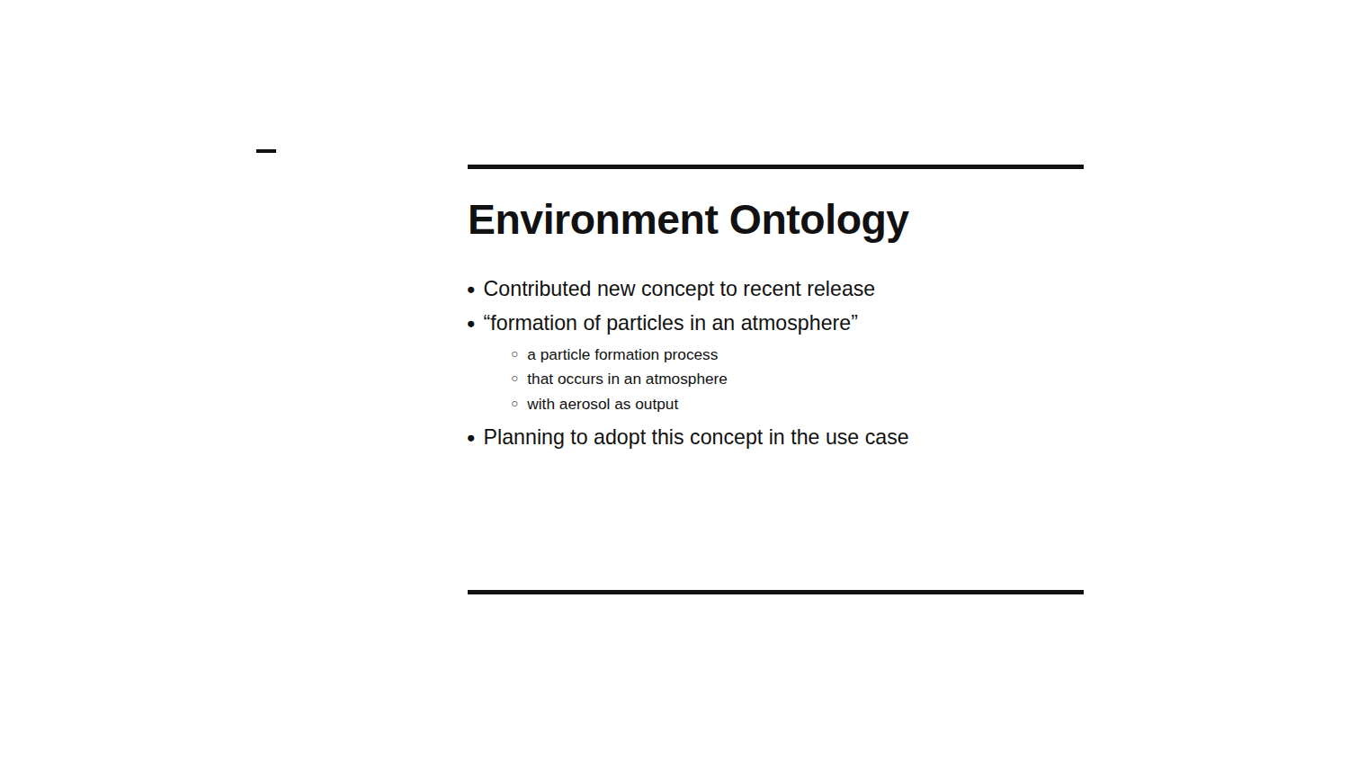Environment Ontology
Contributed new concept to recent release
“formation of particles in an atmosphere”
a particle formation process
that occurs in an atmosphere
with aerosol as output
Planning to adopt this concept in the use case